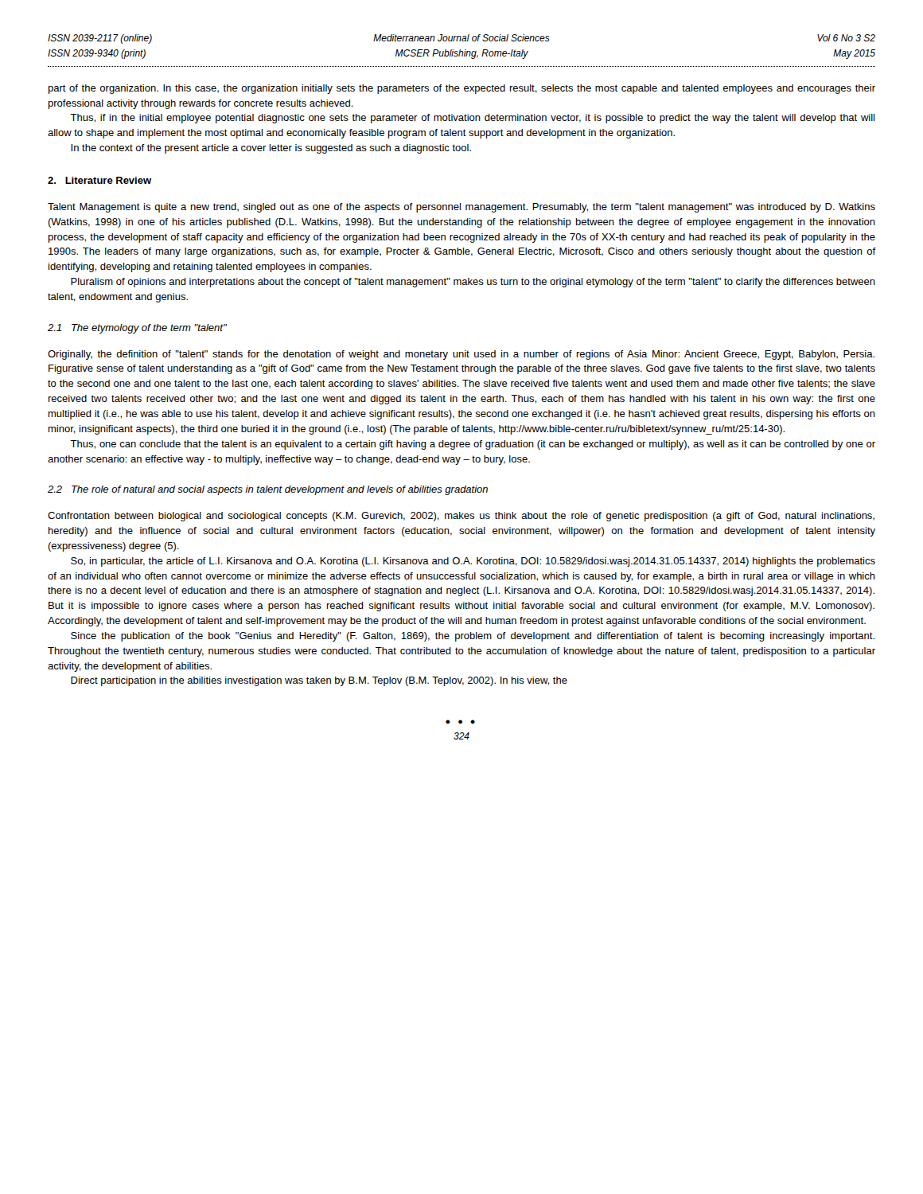| ISSN 2039-2117 (online) | Mediterranean Journal of Social Sciences | Vol 6 No 3 S2 |
| ISSN 2039-9340 (print) | MCSER Publishing, Rome-Italy | May 2015 |
part of the organization. In this case, the organization initially sets the parameters of the expected result, selects the most capable and talented employees and encourages their professional activity through rewards for concrete results achieved.
Thus, if in the initial employee potential diagnostic one sets the parameter of motivation determination vector, it is possible to predict the way the talent will develop that will allow to shape and implement the most optimal and economically feasible program of talent support and development in the organization.
In the context of the present article a cover letter is suggested as such a diagnostic tool.
2. Literature Review
Talent Management is quite a new trend, singled out as one of the aspects of personnel management. Presumably, the term "talent management" was introduced by D. Watkins (Watkins, 1998) in one of his articles published (D.L. Watkins, 1998). But the understanding of the relationship between the degree of employee engagement in the innovation process, the development of staff capacity and efficiency of the organization had been recognized already in the 70s of XX-th century and had reached its peak of popularity in the 1990s. The leaders of many large organizations, such as, for example, Procter & Gamble, General Electric, Microsoft, Cisco and others seriously thought about the question of identifying, developing and retaining talented employees in companies.
Pluralism of opinions and interpretations about the concept of "talent management" makes us turn to the original etymology of the term "talent" to clarify the differences between talent, endowment and genius.
2.1 The etymology of the term "talent"
Originally, the definition of "talent" stands for the denotation of weight and monetary unit used in a number of regions of Asia Minor: Ancient Greece, Egypt, Babylon, Persia. Figurative sense of talent understanding as a "gift of God" came from the New Testament through the parable of the three slaves. God gave five talents to the first slave, two talents to the second one and one talent to the last one, each talent according to slaves' abilities. The slave received five talents went and used them and made other five talents; the slave received two talents received other two; and the last one went and digged its talent in the earth. Thus, each of them has handled with his talent in his own way: the first one multiplied it (i.e., he was able to use his talent, develop it and achieve significant results), the second one exchanged it (i.e. he hasn't achieved great results, dispersing his efforts on minor, insignificant aspects), the third one buried it in the ground (i.e., lost) (The parable of talents, http://www.bible-center.ru/ru/bibletext/synnew_ru/mt/25:14-30).
Thus, one can conclude that the talent is an equivalent to a certain gift having a degree of graduation (it can be exchanged or multiply), as well as it can be controlled by one or another scenario: an effective way - to multiply, ineffective way – to change, dead-end way – to bury, lose.
2.2 The role of natural and social aspects in talent development and levels of abilities gradation
Confrontation between biological and sociological concepts (K.M. Gurevich, 2002), makes us think about the role of genetic predisposition (a gift of God, natural inclinations, heredity) and the influence of social and cultural environment factors (education, social environment, willpower) on the formation and development of talent intensity (expressiveness) degree (5).
So, in particular, the article of L.I. Kirsanova and O.A. Korotina (L.I. Kirsanova and O.A. Korotina, DOI: 10.5829/idosi.wasj.2014.31.05.14337, 2014) highlights the problematics of an individual who often cannot overcome or minimize the adverse effects of unsuccessful socialization, which is caused by, for example, a birth in rural area or village in which there is no a decent level of education and there is an atmosphere of stagnation and neglect (L.I. Kirsanova and O.A. Korotina, DOI: 10.5829/idosi.wasj.2014.31.05.14337, 2014). But it is impossible to ignore cases where a person has reached significant results without initial favorable social and cultural environment (for example, M.V. Lomonosov). Accordingly, the development of talent and self-improvement may be the product of the will and human freedom in protest against unfavorable conditions of the social environment.
Since the publication of the book "Genius and Heredity" (F. Galton, 1869), the problem of development and differentiation of talent is becoming increasingly important. Throughout the twentieth century, numerous studies were conducted. That contributed to the accumulation of knowledge about the nature of talent, predisposition to a particular activity, the development of abilities.
Direct participation in the abilities investigation was taken by B.M. Teplov (B.M. Teplov, 2002). In his view, the
● ● ●
324